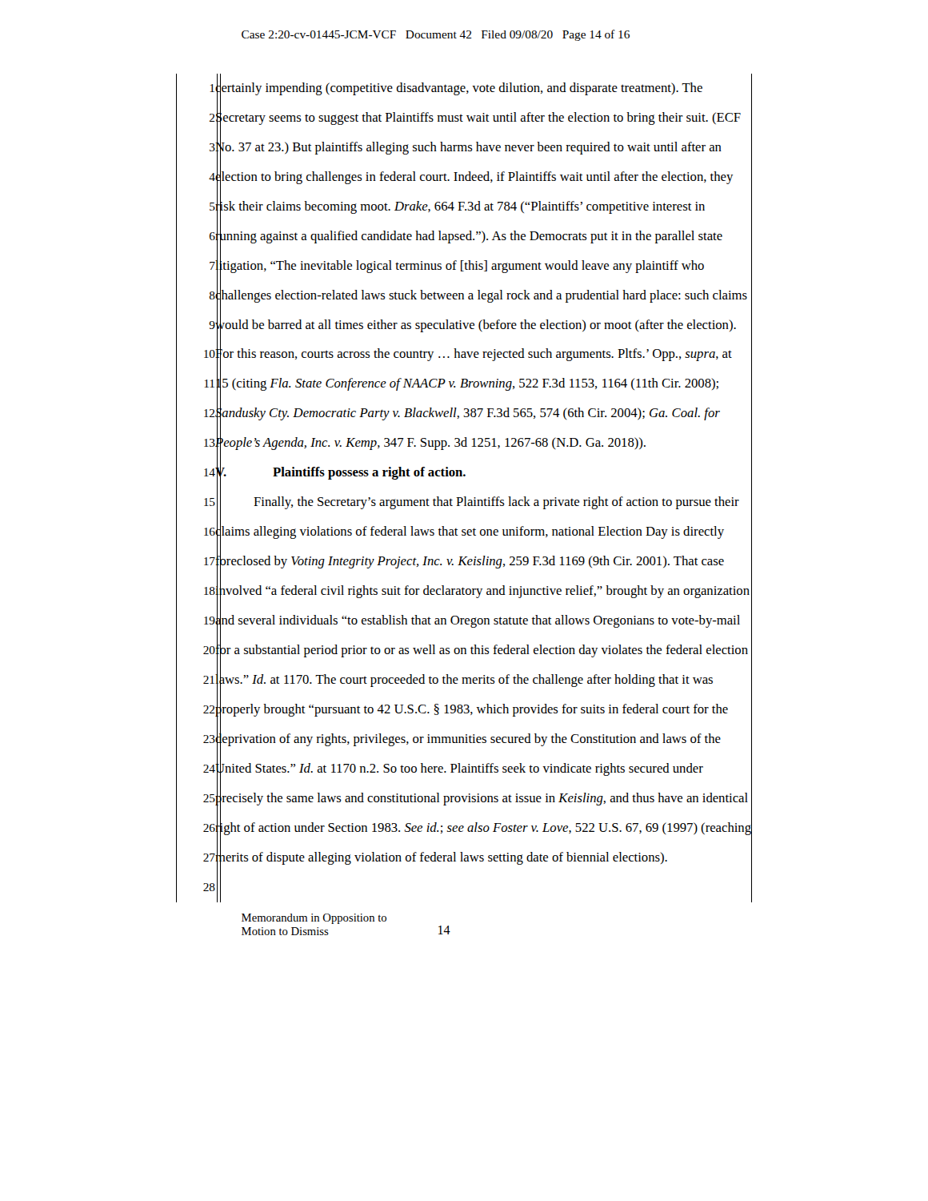Case 2:20-cv-01445-JCM-VCF Document 42 Filed 09/08/20 Page 14 of 16
| 1 | certainly impending (competitive disadvantage, vote dilution, and disparate treatment). The |
| 2 | Secretary seems to suggest that Plaintiffs must wait until after the election to bring their suit. (ECF |
| 3 | No. 37 at 23.) But plaintiffs alleging such harms have never been required to wait until after an |
| 4 | election to bring challenges in federal court. Indeed, if Plaintiffs wait until after the election, they |
| 5 | risk their claims becoming moot. Drake , 664 F.3d at 784 (“Plaintiffs’ competitive interest in |
| 6 | running against a qualified candidate had lapsed.”). As the Democrats put it in the parallel state |
| 7 | litigation, “The inevitable logical terminus of [this] argument would leave any plaintiff who |
| 8 | challenges election-related laws stuck between a legal rock and a prudential hard place: such claims |
| 9 | would be barred at all times either as speculative (before the election) or moot (after the election). |
| 10 | For this reason, courts across the country … have rejected such arguments. Pltfs.’ Opp., supra , at |
| 11 | 15 (citing Fla. State Conference of NAACP v. Browning , 522 F.3d 1153, 1164 (11th Cir. 2008); |
| 12 | Sandusky Cty. Democratic Party v. Blackwell , 387 F.3d 565, 574 (6th Cir. 2004); Ga. Coal. for |
| 13 | People’s Agenda, Inc. v. Kemp , 347 F. Supp. 3d 1251, 1267-68 (N.D. Ga. 2018)). |
| 14 | V. Plaintiffs possess a right of action. |
| 15 | Finally, the Secretary’s argument that Plaintiffs lack a private right of action to pursue their |
| 16 | claims alleging violations of federal laws that set one uniform, national Election Day is directly |
| 17 | foreclosed by Voting Integrity Project, Inc. v. Keisling , 259 F.3d 1169 (9th Cir. 2001). That case |
| 18 | involved “a federal civil rights suit for declaratory and injunctive relief,” brought by an organization |
| 19 | and several individuals “to establish that an Oregon statute that allows Oregonians to vote-by-mail |
| 20 | for a substantial period prior to or as well as on this federal election day violates the federal election |
| 21 | laws.” Id. at 1170. The court proceeded to the merits of the challenge after holding that it was |
| 22 | properly brought “pursuant to 42 U.S.C. § 1983, which provides for suits in federal court for the |
| 23 | deprivation of any rights, privileges, or immunities secured by the Constitution and laws of the |
| 24 | United States.” Id. at 1170 n.2. So too here. Plaintiffs seek to vindicate rights secured under |
| 25 | precisely the same laws and constitutional provisions at issue in Keisling , and thus have an identical |
| 26 | right of action under Section 1983. See id. ; see also Foster v. Love , 522 U.S. 67, 69 (1997) (reaching |
| 27 | merits of dispute alleging violation of federal laws setting date of biennial elections). |
| 28 | |
Memorandum in Opposition to
Motion to Dismiss 14